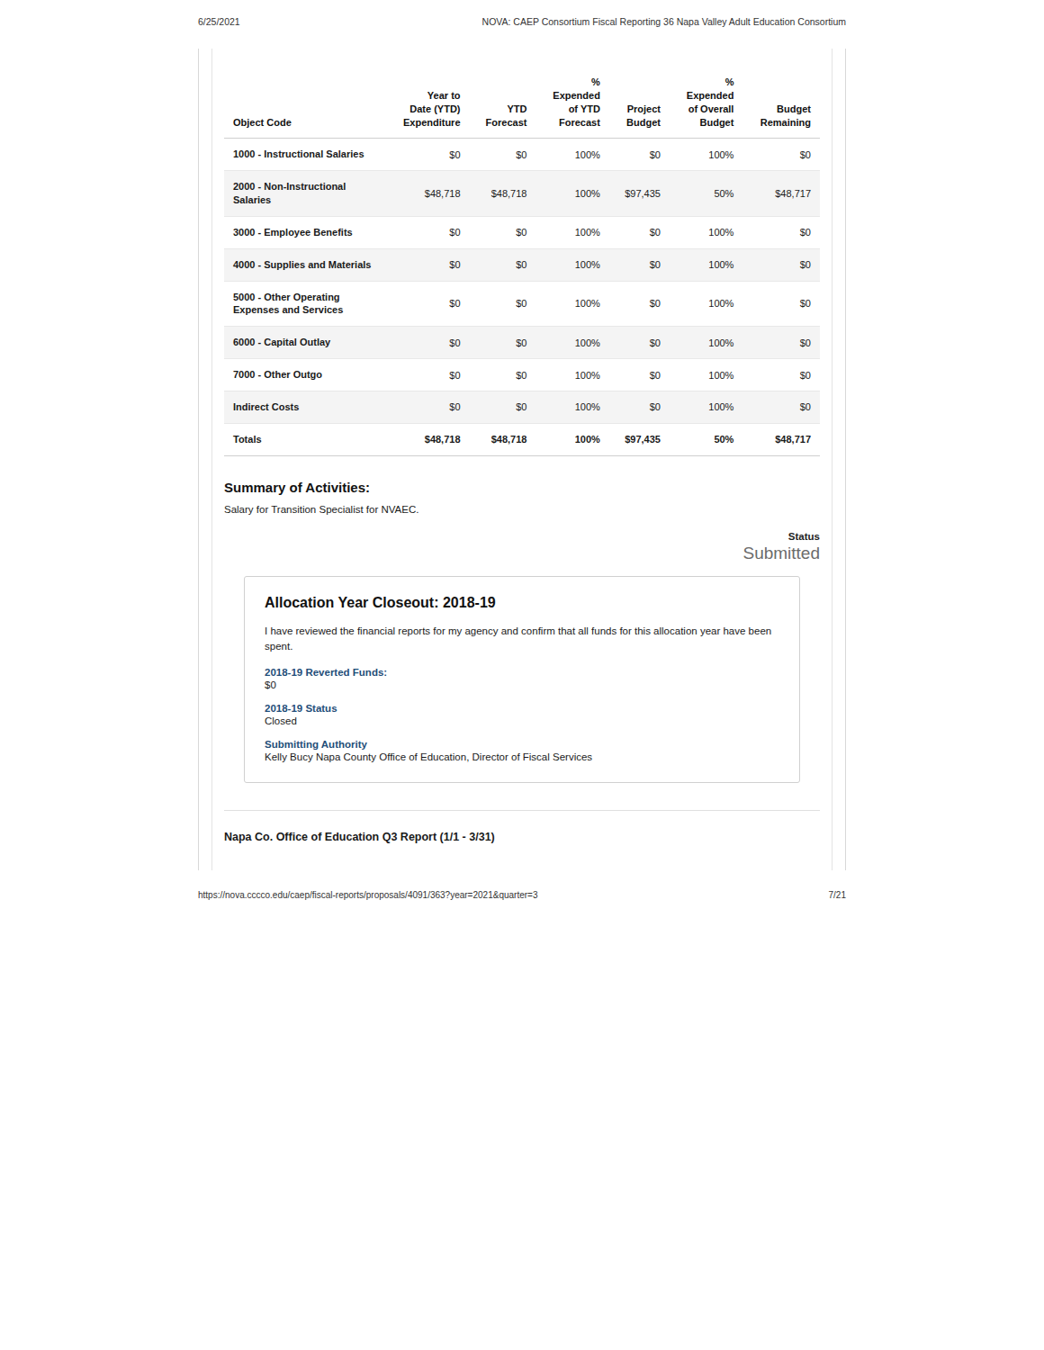6/25/2021
NOVA: CAEP Consortium Fiscal Reporting 36 Napa Valley Adult Education Consortium
| Object Code | Year to Date (YTD) Expenditure | YTD Forecast | % Expended of YTD Forecast | Project Budget | % Expended of Overall Budget | Budget Remaining |
| --- | --- | --- | --- | --- | --- | --- |
| 1000 - Instructional Salaries | $0 | $0 | 100% | $0 | 100% | $0 |
| 2000 - Non-Instructional Salaries | $48,718 | $48,718 | 100% | $97,435 | 50% | $48,717 |
| 3000 - Employee Benefits | $0 | $0 | 100% | $0 | 100% | $0 |
| 4000 - Supplies and Materials | $0 | $0 | 100% | $0 | 100% | $0 |
| 5000 - Other Operating Expenses and Services | $0 | $0 | 100% | $0 | 100% | $0 |
| 6000 - Capital Outlay | $0 | $0 | 100% | $0 | 100% | $0 |
| 7000 - Other Outgo | $0 | $0 | 100% | $0 | 100% | $0 |
| Indirect Costs | $0 | $0 | 100% | $0 | 100% | $0 |
| Totals | $48,718 | $48,718 | 100% | $97,435 | 50% | $48,717 |
Summary of Activities:
Salary for Transition Specialist for NVAEC.
Status
Submitted
Allocation Year Closeout: 2018-19
I have reviewed the financial reports for my agency and confirm that all funds for this allocation year have been spent.
2018-19 Reverted Funds:
$0
2018-19 Status
Closed
Submitting Authority
Kelly Bucy Napa County Office of Education, Director of Fiscal Services
Napa Co. Office of Education Q3 Report (1/1 - 3/31)
https://nova.cccco.edu/caep/fiscal-reports/proposals/4091/363?year=2021&quarter=3
7/21